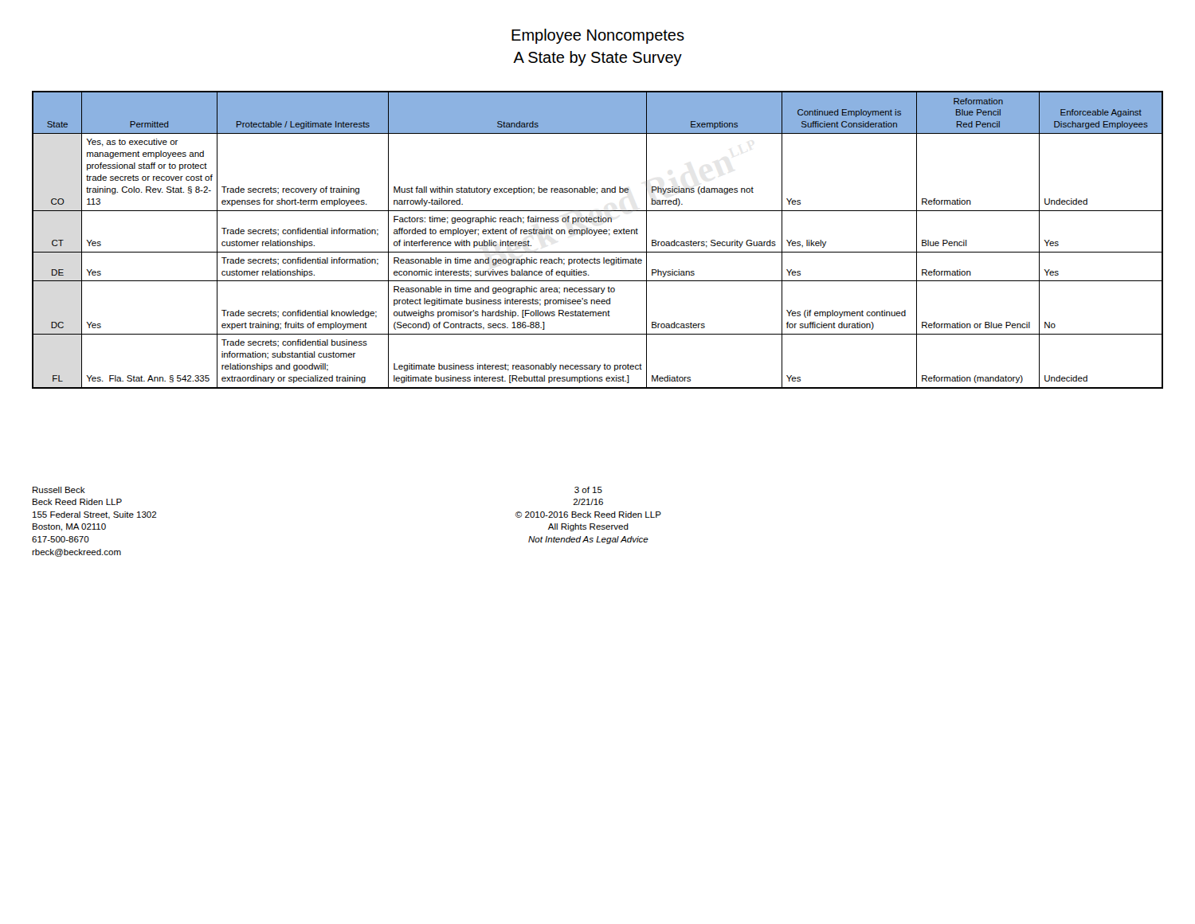Employee Noncompetes
A State by State Survey
Beck Reed RidenLLP
| State | Permitted | Protectable / Legitimate Interests | Standards | Exemptions | Continued Employment is Sufficient Consideration | Reformation Blue Pencil Red Pencil | Enforceable Against Discharged Employees |
| --- | --- | --- | --- | --- | --- | --- | --- |
| CO | Yes, as to executive or management employees and professional staff or to protect trade secrets or recover cost of training. Colo. Rev. Stat. § 8-2-113 | Trade secrets; recovery of training expenses for short-term employees. | Must fall within statutory exception; be reasonable; and be narrowly-tailored. | Physicians (damages not barred). | Yes | Reformation | Undecided |
| CT | Yes | Trade secrets; confidential information; customer relationships. | Factors: time; geographic reach; fairness of protection afforded to employer; extent of restraint on employee; extent of interference with public interest. | Broadcasters; Security Guards | Yes, likely | Blue Pencil | Yes |
| DE | Yes | Trade secrets; confidential information; customer relationships. | Reasonable in time and geographic reach; protects legitimate economic interests; survives balance of equities. | Physicians | Yes | Reformation | Yes |
| DC | Yes | Trade secrets; confidential knowledge; expert training; fruits of employment | Reasonable in time and geographic area; necessary to protect legitimate business interests; promisee's need outweighs promisor's hardship. [Follows Restatement (Second) of Contracts, secs. 186-88.] | Broadcasters | Yes (if employment continued for sufficient duration) | Reformation or Blue Pencil | No |
| FL | Yes. Fla. Stat. Ann. § 542.335 | Trade secrets; confidential business information; substantial customer relationships and goodwill; extraordinary or specialized training | Legitimate business interest; reasonably necessary to protect legitimate business interest. [Rebuttal presumptions exist.] | Mediators | Yes | Reformation (mandatory) | Undecided |
Russell Beck
Beck Reed Riden LLP
155 Federal Street, Suite 1302
Boston, MA 02110
617-500-8670
rbeck@beckreed.com
3 of 15
2/21/16
© 2010-2016 Beck Reed Riden LLP
All Rights Reserved
Not Intended As Legal Advice